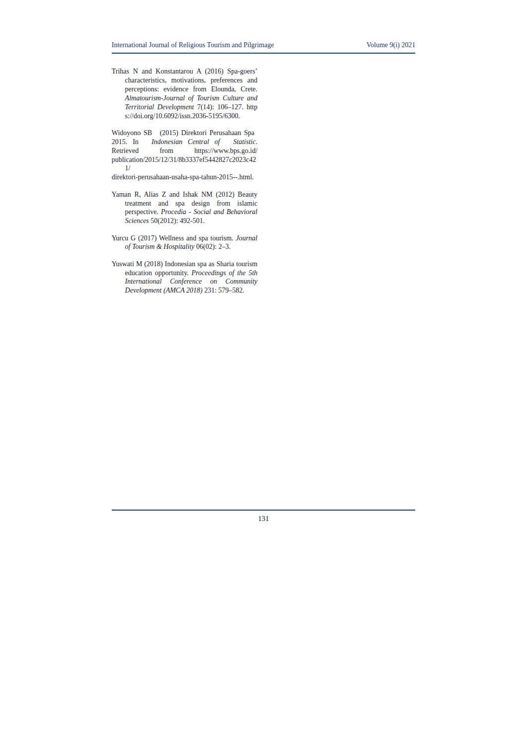International Journal of Religious Tourism and Pilgrimage Volume 9(i) 2021
Trihas N and Konstantarou A (2016) Spa-goers’ characteristics, motivations, preferences and perceptions: evidence from Elounda, Crete. Almatourism-Journal of Tourism Culture and Territorial Development 7(14): 106–127. https://doi.org/10.6092/issn.2036-5195/6300.
Widoyono SB(2015) Direktori Perusahaan Spa 2015. In Indonesian Central of Statistic. Retrieved from https://www.bps.go.id/ publication/2015/12/31/8b3337ef5442827c2023c421/ direktori-perusahaan-usaha-spa-tahun-2015--.html.
Yaman R, Alias Z and Ishak NM (2012) Beauty treatment and spa design from islamic perspective. Procedia - Social and Behavioral Sciences 50(2012): 492-501.
Yurcu G (2017) Wellness and spa tourism. Journal of Tourism & Hospitality 06(02): 2–3.
Yuswati M (2018) Indonesian spa as Sharia tourism education opportunity. Proceedings of the 5th International Conference on Community Development (AMCA 2018) 231: 579–582.
131